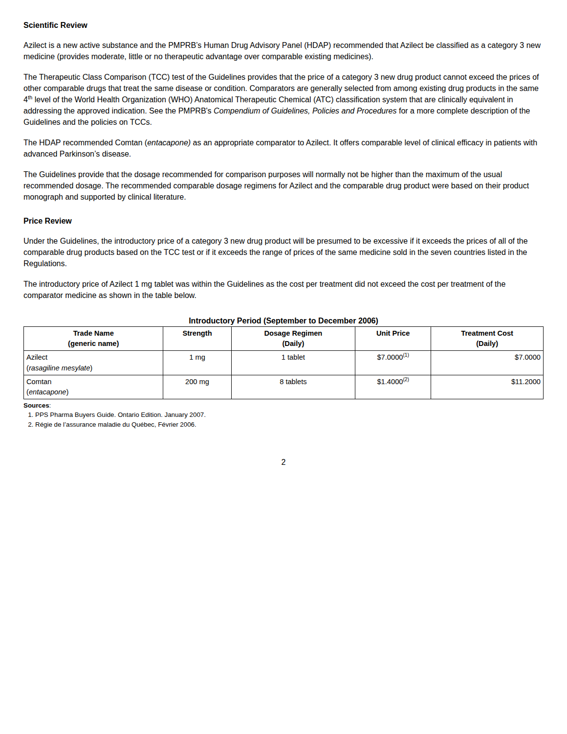Scientific Review
Azilect is a new active substance and the PMPRB’s Human Drug Advisory Panel (HDAP) recommended that Azilect be classified as a category 3 new medicine (provides moderate, little or no therapeutic advantage over comparable existing medicines).
The Therapeutic Class Comparison (TCC) test of the Guidelines provides that the price of a category 3 new drug product cannot exceed the prices of other comparable drugs that treat the same disease or condition. Comparators are generally selected from among existing drug products in the same 4th level of the World Health Organization (WHO) Anatomical Therapeutic Chemical (ATC) classification system that are clinically equivalent in addressing the approved indication. See the PMPRB's Compendium of Guidelines, Policies and Procedures for a more complete description of the Guidelines and the policies on TCCs.
The HDAP recommended Comtan (entacapone) as an appropriate comparator to Azilect. It offers comparable level of clinical efficacy in patients with advanced Parkinson’s disease.
The Guidelines provide that the dosage recommended for comparison purposes will normally not be higher than the maximum of the usual recommended dosage. The recommended comparable dosage regimens for Azilect and the comparable drug product were based on their product monograph and supported by clinical literature.
Price Review
Under the Guidelines, the introductory price of a category 3 new drug product will be presumed to be excessive if it exceeds the prices of all of the comparable drug products based on the TCC test or if it exceeds the range of prices of the same medicine sold in the seven countries listed in the Regulations.
The introductory price of Azilect 1 mg tablet was within the Guidelines as the cost per treatment did not exceed the cost per treatment of the comparator medicine as shown in the table below.
Introductory Period (September to December 2006)
| Trade Name (generic name) | Strength | Dosage Regimen (Daily) | Unit Price | Treatment Cost (Daily) |
| --- | --- | --- | --- | --- |
| Azilect ( rasagiline mesylate ) | 1 mg | 1 tablet | $7.0000 (1) | $7.0000 |
| Comtan ( entacapone ) | 200 mg | 8 tablets | $1.4000 (2) | $11.2000 |
Sources:
PPS Pharma Buyers Guide. Ontario Edition. January 2007.
Régie de l’assurance maladie du Québec, Février 2006.
2